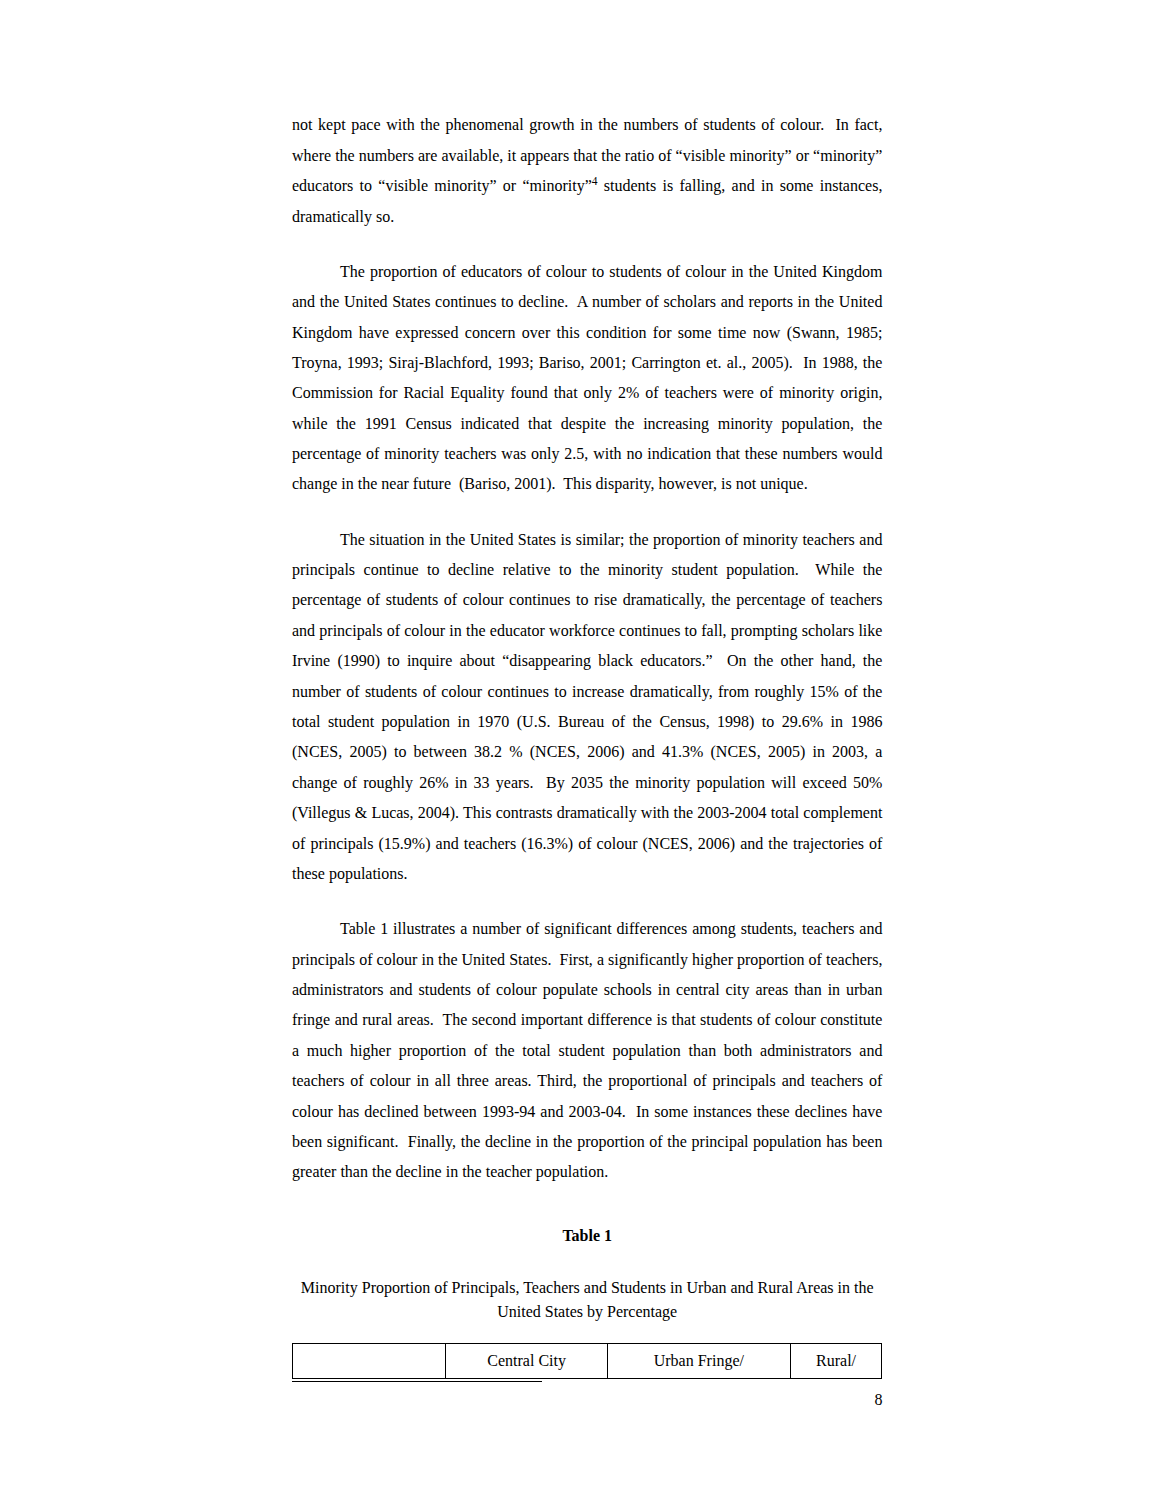not kept pace with the phenomenal growth in the numbers of students of colour. In fact, where the numbers are available, it appears that the ratio of “visible minority” or “minority” educators to “visible minority” or “minority”4 students is falling, and in some instances, dramatically so.
The proportion of educators of colour to students of colour in the United Kingdom and the United States continues to decline. A number of scholars and reports in the United Kingdom have expressed concern over this condition for some time now (Swann, 1985; Troyna, 1993; Siraj-Blachford, 1993; Bariso, 2001; Carrington et. al., 2005). In 1988, the Commission for Racial Equality found that only 2% of teachers were of minority origin, while the 1991 Census indicated that despite the increasing minority population, the percentage of minority teachers was only 2.5, with no indication that these numbers would change in the near future (Bariso, 2001). This disparity, however, is not unique.
The situation in the United States is similar; the proportion of minority teachers and principals continue to decline relative to the minority student population. While the percentage of students of colour continues to rise dramatically, the percentage of teachers and principals of colour in the educator workforce continues to fall, prompting scholars like Irvine (1990) to inquire about “disappearing black educators.” On the other hand, the number of students of colour continues to increase dramatically, from roughly 15% of the total student population in 1970 (U.S. Bureau of the Census, 1998) to 29.6% in 1986 (NCES, 2005) to between 38.2 % (NCES, 2006) and 41.3% (NCES, 2005) in 2003, a change of roughly 26% in 33 years. By 2035 the minority population will exceed 50% (Villegus & Lucas, 2004). This contrasts dramatically with the 2003-2004 total complement of principals (15.9%) and teachers (16.3%) of colour (NCES, 2006) and the trajectories of these populations.
Table 1 illustrates a number of significant differences among students, teachers and principals of colour in the United States. First, a significantly higher proportion of teachers, administrators and students of colour populate schools in central city areas than in urban fringe and rural areas. The second important difference is that students of colour constitute a much higher proportion of the total student population than both administrators and teachers of colour in all three areas. Third, the proportional of principals and teachers of colour has declined between 1993-94 and 2003-04. In some instances these declines have been significant. Finally, the decline in the proportion of the principal population has been greater than the decline in the teacher population.
Table 1
Minority Proportion of Principals, Teachers and Students in Urban and Rural Areas in the United States by Percentage
| | Central City | Urban Fringe/ | Rural/ |
8